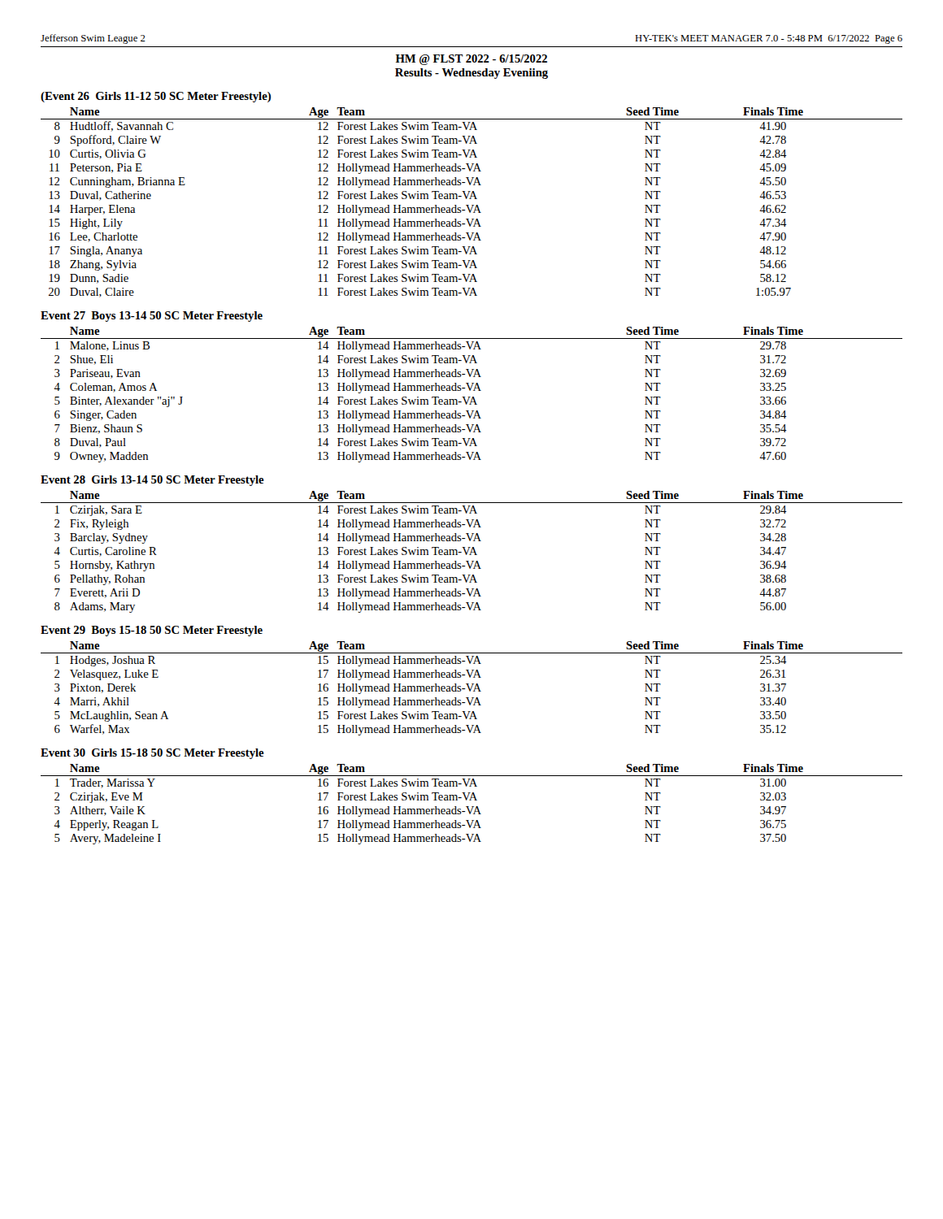Jefferson Swim League 2
HY-TEK's MEET MANAGER 7.0 - 5:48 PM 6/17/2022 Page 6
HM @ FLST 2022 - 6/15/2022
Results - Wednesday Eveniing
(Event 26 Girls 11-12 50 SC Meter Freestyle)
| | Name | Age | Team | Seed Time | Finals Time | |
| --- | --- | --- | --- | --- | --- | --- |
| 8 | Hudtloff, Savannah C | 12 | Forest Lakes Swim Team-VA | NT | 41.90 | |
| 9 | Spofford, Claire W | 12 | Forest Lakes Swim Team-VA | NT | 42.78 | |
| 10 | Curtis, Olivia G | 12 | Forest Lakes Swim Team-VA | NT | 42.84 | |
| 11 | Peterson, Pia E | 12 | Hollymead Hammerheads-VA | NT | 45.09 | |
| 12 | Cunningham, Brianna E | 12 | Hollymead Hammerheads-VA | NT | 45.50 | |
| 13 | Duval, Catherine | 12 | Forest Lakes Swim Team-VA | NT | 46.53 | |
| 14 | Harper, Elena | 12 | Hollymead Hammerheads-VA | NT | 46.62 | |
| 15 | Hight, Lily | 11 | Hollymead Hammerheads-VA | NT | 47.34 | |
| 16 | Lee, Charlotte | 12 | Hollymead Hammerheads-VA | NT | 47.90 | |
| 17 | Singla, Ananya | 11 | Forest Lakes Swim Team-VA | NT | 48.12 | |
| 18 | Zhang, Sylvia | 12 | Forest Lakes Swim Team-VA | NT | 54.66 | |
| 19 | Dunn, Sadie | 11 | Forest Lakes Swim Team-VA | NT | 58.12 | |
| 20 | Duval, Claire | 11 | Forest Lakes Swim Team-VA | NT | 1:05.97 | |
Event 27 Boys 13-14 50 SC Meter Freestyle
| | Name | Age | Team | Seed Time | Finals Time | |
| --- | --- | --- | --- | --- | --- | --- |
| 1 | Malone, Linus B | 14 | Hollymead Hammerheads-VA | NT | 29.78 | |
| 2 | Shue, Eli | 14 | Forest Lakes Swim Team-VA | NT | 31.72 | |
| 3 | Pariseau, Evan | 13 | Hollymead Hammerheads-VA | NT | 32.69 | |
| 4 | Coleman, Amos A | 13 | Hollymead Hammerheads-VA | NT | 33.25 | |
| 5 | Binter, Alexander "aj" J | 14 | Forest Lakes Swim Team-VA | NT | 33.66 | |
| 6 | Singer, Caden | 13 | Hollymead Hammerheads-VA | NT | 34.84 | |
| 7 | Bienz, Shaun S | 13 | Hollymead Hammerheads-VA | NT | 35.54 | |
| 8 | Duval, Paul | 14 | Forest Lakes Swim Team-VA | NT | 39.72 | |
| 9 | Owney, Madden | 13 | Hollymead Hammerheads-VA | NT | 47.60 | |
Event 28 Girls 13-14 50 SC Meter Freestyle
| | Name | Age | Team | Seed Time | Finals Time | |
| --- | --- | --- | --- | --- | --- | --- |
| 1 | Czirjak, Sara E | 14 | Forest Lakes Swim Team-VA | NT | 29.84 | |
| 2 | Fix, Ryleigh | 14 | Hollymead Hammerheads-VA | NT | 32.72 | |
| 3 | Barclay, Sydney | 14 | Hollymead Hammerheads-VA | NT | 34.28 | |
| 4 | Curtis, Caroline R | 13 | Forest Lakes Swim Team-VA | NT | 34.47 | |
| 5 | Hornsby, Kathryn | 14 | Hollymead Hammerheads-VA | NT | 36.94 | |
| 6 | Pellathy, Rohan | 13 | Forest Lakes Swim Team-VA | NT | 38.68 | |
| 7 | Everett, Arii D | 13 | Hollymead Hammerheads-VA | NT | 44.87 | |
| 8 | Adams, Mary | 14 | Hollymead Hammerheads-VA | NT | 56.00 | |
Event 29 Boys 15-18 50 SC Meter Freestyle
| | Name | Age | Team | Seed Time | Finals Time | |
| --- | --- | --- | --- | --- | --- | --- |
| 1 | Hodges, Joshua R | 15 | Hollymead Hammerheads-VA | NT | 25.34 | |
| 2 | Velasquez, Luke E | 17 | Hollymead Hammerheads-VA | NT | 26.31 | |
| 3 | Pixton, Derek | 16 | Hollymead Hammerheads-VA | NT | 31.37 | |
| 4 | Marri, Akhil | 15 | Hollymead Hammerheads-VA | NT | 33.40 | |
| 5 | McLaughlin, Sean A | 15 | Forest Lakes Swim Team-VA | NT | 33.50 | |
| 6 | Warfel, Max | 15 | Hollymead Hammerheads-VA | NT | 35.12 | |
Event 30 Girls 15-18 50 SC Meter Freestyle
| | Name | Age | Team | Seed Time | Finals Time | |
| --- | --- | --- | --- | --- | --- | --- |
| 1 | Trader, Marissa Y | 16 | Forest Lakes Swim Team-VA | NT | 31.00 | |
| 2 | Czirjak, Eve M | 17 | Forest Lakes Swim Team-VA | NT | 32.03 | |
| 3 | Altherr, Vaile K | 16 | Hollymead Hammerheads-VA | NT | 34.97 | |
| 4 | Epperly, Reagan L | 17 | Hollymead Hammerheads-VA | NT | 36.75 | |
| 5 | Avery, Madeleine I | 15 | Hollymead Hammerheads-VA | NT | 37.50 | |